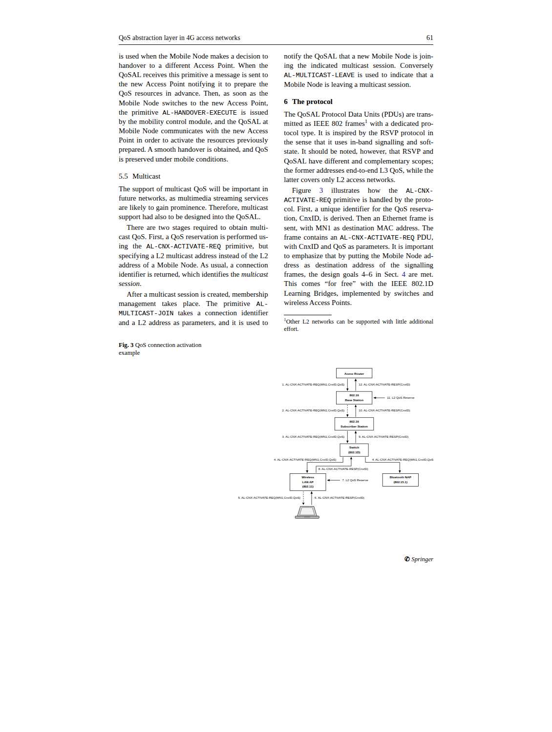QoS abstraction layer in 4G access networks
61
is used when the Mobile Node makes a decision to handover to a different Access Point. When the QoSAL receives this primitive a message is sent to the new Access Point notifying it to prepare the QoS resources in advance. Then, as soon as the Mobile Node switches to the new Access Point, the primitive AL-HANDOVER-EXECUTE is issued by the mobility control module, and the QoSAL at Mobile Node communicates with the new Access Point in order to activate the resources previously prepared. A smooth handover is obtained, and QoS is preserved under mobile conditions.
5.5 Multicast
The support of multicast QoS will be important in future networks, as multimedia streaming services are likely to gain prominence. Therefore, multicast support had also to be designed into the QoSAL.
There are two stages required to obtain multicast QoS. First, a QoS reservation is performed using the AL-CNX-ACTIVATE-REQ primitive, but specifying a L2 multicast address instead of the L2 address of a Mobile Node. As usual, a connection identifier is returned, which identifies the multicast session.
After a multicast session is created, membership management takes place. The primitive AL-MULTICAST-JOIN takes a connection identifier and a L2 address as parameters, and it is used to notify the QoSAL that a new Mobile Node is joining the indicated multicast session. Conversely AL-MULTICAST-LEAVE is used to indicate that a Mobile Node is leaving a multicast session.
6 The protocol
The QoSAL Protocol Data Units (PDUs) are transmitted as IEEE 802 frames1 with a dedicated protocol type. It is inspired by the RSVP protocol in the sense that it uses in-band signalling and soft-state. It should be noted, however, that RSVP and QoSAL have different and complementary scopes; the former addresses end-to-end L3 QoS, while the latter covers only L2 access networks.
Figure 3 illustrates how the AL-CNX-ACTIVATE-REQ primitive is handled by the protocol. First, a unique identifier for the QoS reservation, CnxID, is derived. Then an Ethernet frame is sent, with MN1 as destination MAC address. The frame contains an AL-CNX-ACTIVATE-REQ PDU, with CnxID and QoS as parameters. It is important to emphasize that by putting the Mobile Node address as destination address of the signalling frames, the design goals 4–6 in Sect. 4 are met. This comes “for free” with the IEEE 802.1D Learning Bridges, implemented by switches and wireless Access Points.
1Other L2 networks can be supported with little additional effort.
Fig. 3 QoS connection activation example
Acess Router 1. AL-CNX-ACTIVATE-REQ(MN1,CnxID,QoS) 12. AL-CNX-ACTIVATE-RESP(CnxID) 802.16 Base Station 11. L2 QoS Reserve 2. AL-CNX-ACTIVATE-REQ(MN1,CnxID,QoS) 10. AL-CNX-ACTIVATE-RESP(CnxID) 802.16 Subscriber Station 3. AL-CNX-ACTIVATE-REQ(MN1,CnxID,QoS) 9. AL-CNX-ACTIVATE-RESP(CnxID) Switch (802.1D) 4. AL-CNX-ACTIVATE-REQ(MN1,CnxID,QoS) 4. AL-CNX-ACTIVATE-REQ(MN1,CnxID,QoS 8. AL-CNX-ACTIVATE-RESP(CnxID) Wireless LAN AP (802.11) Bluetooth NAP (802.15.1) 7. L2 QoS Reserve 5. AL-CNX-ACTIVATE-REQ(MN1,CnxID,QoS) 6. AL-CNX-ACTIVATE-RESP(CnxID)
✆Springer